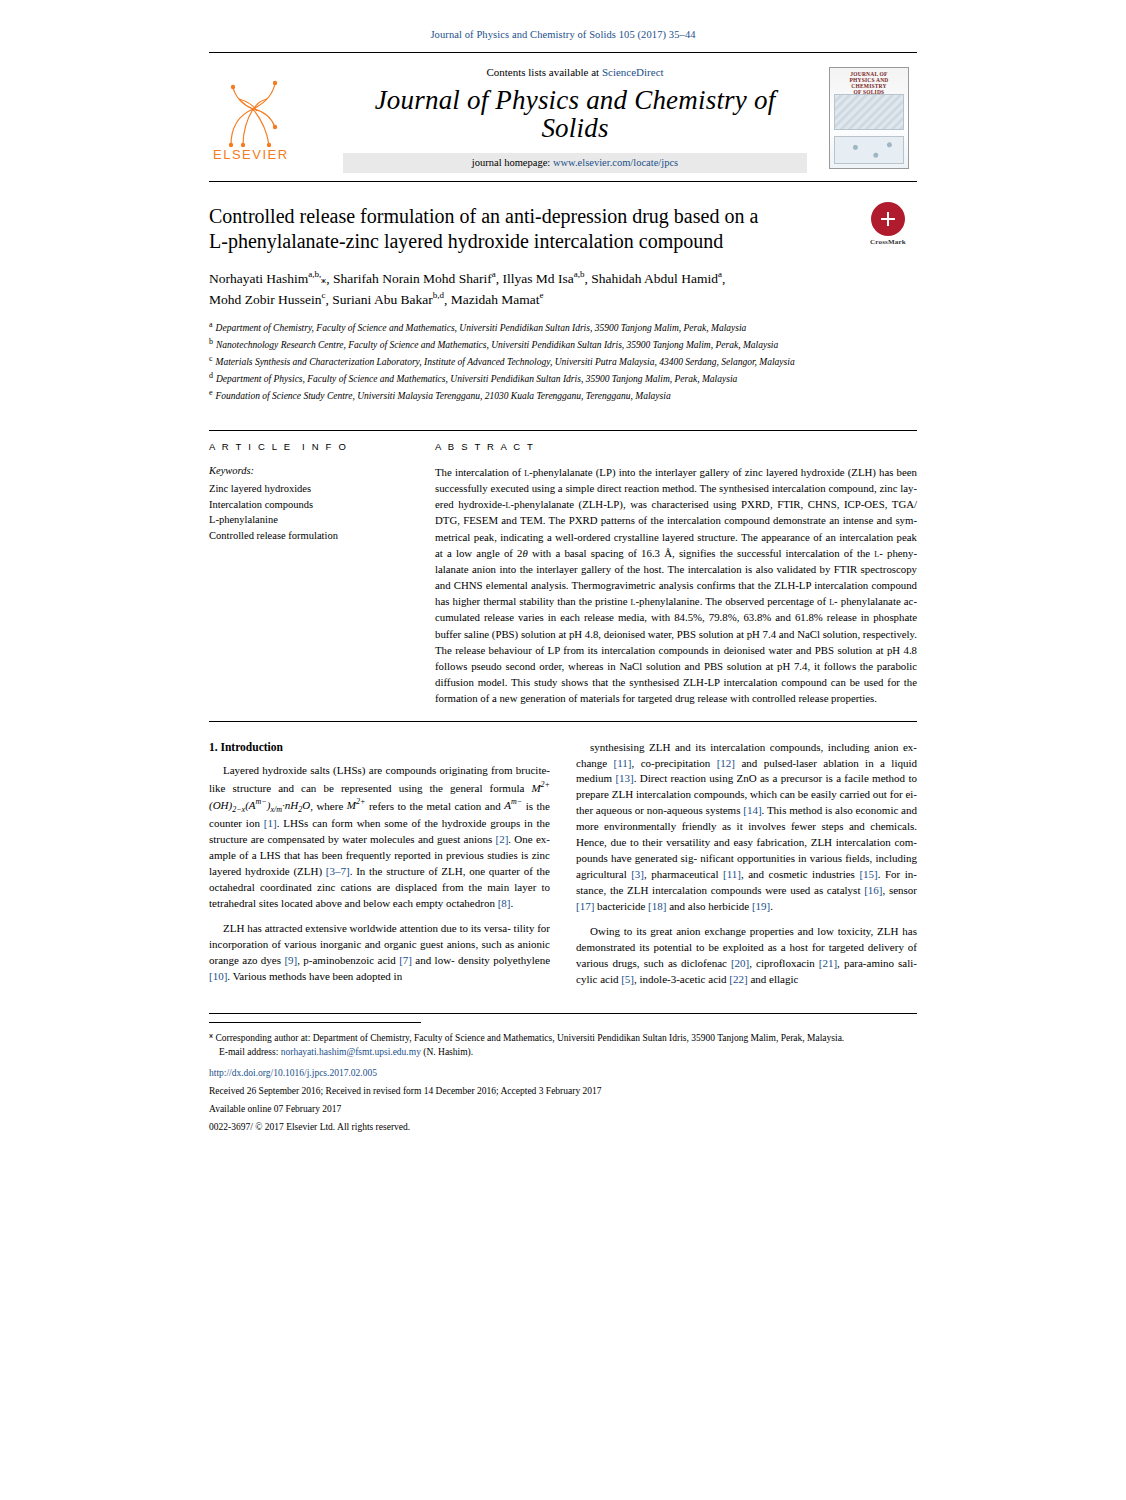Journal of Physics and Chemistry of Solids 105 (2017) 35–44
ELSEVIER
Contents lists available at ScienceDirect
Journal of Physics and Chemistry of Solids
journal homepage: www.elsevier.com/locate/jpcs
JOURNAL OF
PHYSICS AND
CHEMISTRY
OF SOLIDS
CrossMark
Controlled release formulation of an anti-depression drug based on a
L-phenylalanate-zinc layered hydroxide intercalation compound
Norhayati Hashima,b,⁎, Sharifah Norain Mohd Sharifa, Illyas Md Isaa,b, Shahidah Abdul Hamida,
Mohd Zobir Husseinc, Suriani Abu Bakarb,d, Mazidah Mamate
aDepartment of Chemistry, Faculty of Science and Mathematics, Universiti Pendidikan Sultan Idris, 35900 Tanjong Malim, Perak, Malaysia
bNanotechnology Research Centre, Faculty of Science and Mathematics, Universiti Pendidikan Sultan Idris, 35900 Tanjong Malim, Perak, Malaysia
cMaterials Synthesis and Characterization Laboratory, Institute of Advanced Technology, Universiti Putra Malaysia, 43400 Serdang, Selangor, Malaysia
dDepartment of Physics, Faculty of Science and Mathematics, Universiti Pendidikan Sultan Idris, 35900 Tanjong Malim, Perak, Malaysia
eFoundation of Science Study Centre, Universiti Malaysia Terengganu, 21030 Kuala Terengganu, Terengganu, Malaysia
A R T I C L E I N F O
Keywords:
Zinc layered hydroxides
Intercalation compounds
L-phenylalanine
Controlled release formulation
A B S T R A C T
The intercalation of l-phenylalanate (LP) into the interlayer gallery of zinc layered hydroxide (ZLH) has been successfully executed using a simple direct reaction method. The synthesised intercalation compound, zinc layered hydroxide-l-phenylalanate (ZLH-LP), was characterised using PXRD, FTIR, CHNS, ICP-OES, TGA/ DTG, FESEM and TEM. The PXRD patterns of the intercalation compound demonstrate an intense and symmetrical peak, indicating a well-ordered crystalline layered structure. The appearance of an intercalation peak at a low angle of 2θ with a basal spacing of 16.3 Å, signifies the successful intercalation of the l- phenylalanate anion into the interlayer gallery of the host. The intercalation is also validated by FTIR spectroscopy and CHNS elemental analysis. Thermogravimetric analysis confirms that the ZLH-LP intercalation compound has higher thermal stability than the pristine l-phenylalanine. The observed percentage of l- phenylalanate accumulated release varies in each release media, with 84.5%, 79.8%, 63.8% and 61.8% release in phosphate buffer saline (PBS) solution at pH 4.8, deionised water, PBS solution at pH 7.4 and NaCl solution, respectively. The release behaviour of LP from its intercalation compounds in deionised water and PBS solution at pH 4.8 follows pseudo second order, whereas in NaCl solution and PBS solution at pH 7.4, it follows the parabolic diffusion model. This study shows that the synthesised ZLH-LP intercalation compound can be used for the formation of a new generation of materials for targeted drug release with controlled release properties.
1. Introduction
Layered hydroxide salts (LHSs) are compounds originating from brucite-like structure and can be represented using the general formula M2+(OH)2−x(Am−)x/m·nH2 O, where M2+ refers to the metal cation and Am− is the counter ion [1]. LHSs can form when some of the hydroxide groups in the structure are compensated by water molecules and guest anions [2]. One example of a LHS that has been frequently reported in previous studies is zinc layered hydroxide (ZLH) [3–7]. In the structure of ZLH, one quarter of the octahedral coordinated zinc cations are displaced from the main layer to tetrahedral sites located above and below each empty octahedron [8].
ZLH has attracted extensive worldwide attention due to its versa- tility for incorporation of various inorganic and organic guest anions, such as anionic orange azo dyes [9], p-aminobenzoic acid [7] and low- density polyethylene [10]. Various methods have been adopted in
synthesising ZLH and its intercalation compounds, including anion exchange [11], co-precipitation [12] and pulsed-laser ablation in a liquid medium [13]. Direct reaction using ZnO as a precursor is a facile method to prepare ZLH intercalation compounds, which can be easily carried out for either aqueous or non-aqueous systems [14]. This method is also economic and more environmentally friendly as it involves fewer steps and chemicals. Hence, due to their versatility and easy fabrication, ZLH intercalation compounds have generated sig- nificant opportunities in various fields, including agricultural [3], pharmaceutical [11], and cosmetic industries [15]. For instance, the ZLH intercalation compounds were used as catalyst [16], sensor [17] bactericide [18] and also herbicide [19].
Owing to its great anion exchange properties and low toxicity, ZLH has demonstrated its potential to be exploited as a host for targeted delivery of various drugs, such as diclofenac [20], ciprofloxacin [21], para-amino salicylic acid [5], indole-3-acetic acid [22] and ellagic
⁎ Corresponding author at: Department of Chemistry, Faculty of Science and Mathematics, Universiti Pendidikan Sultan Idris, 35900 Tanjong Malim, Perak, Malaysia.
E-mail address: norhayati.hashim@fsmt.upsi.edu.my (N. Hashim).
http://dx.doi.org/10.1016/j.jpcs.2017.02.005
Received 26 September 2016; Received in revised form 14 December 2016; Accepted 3 February 2017
Available online 07 February 2017
0022-3697/ © 2017 Elsevier Ltd. All rights reserved.